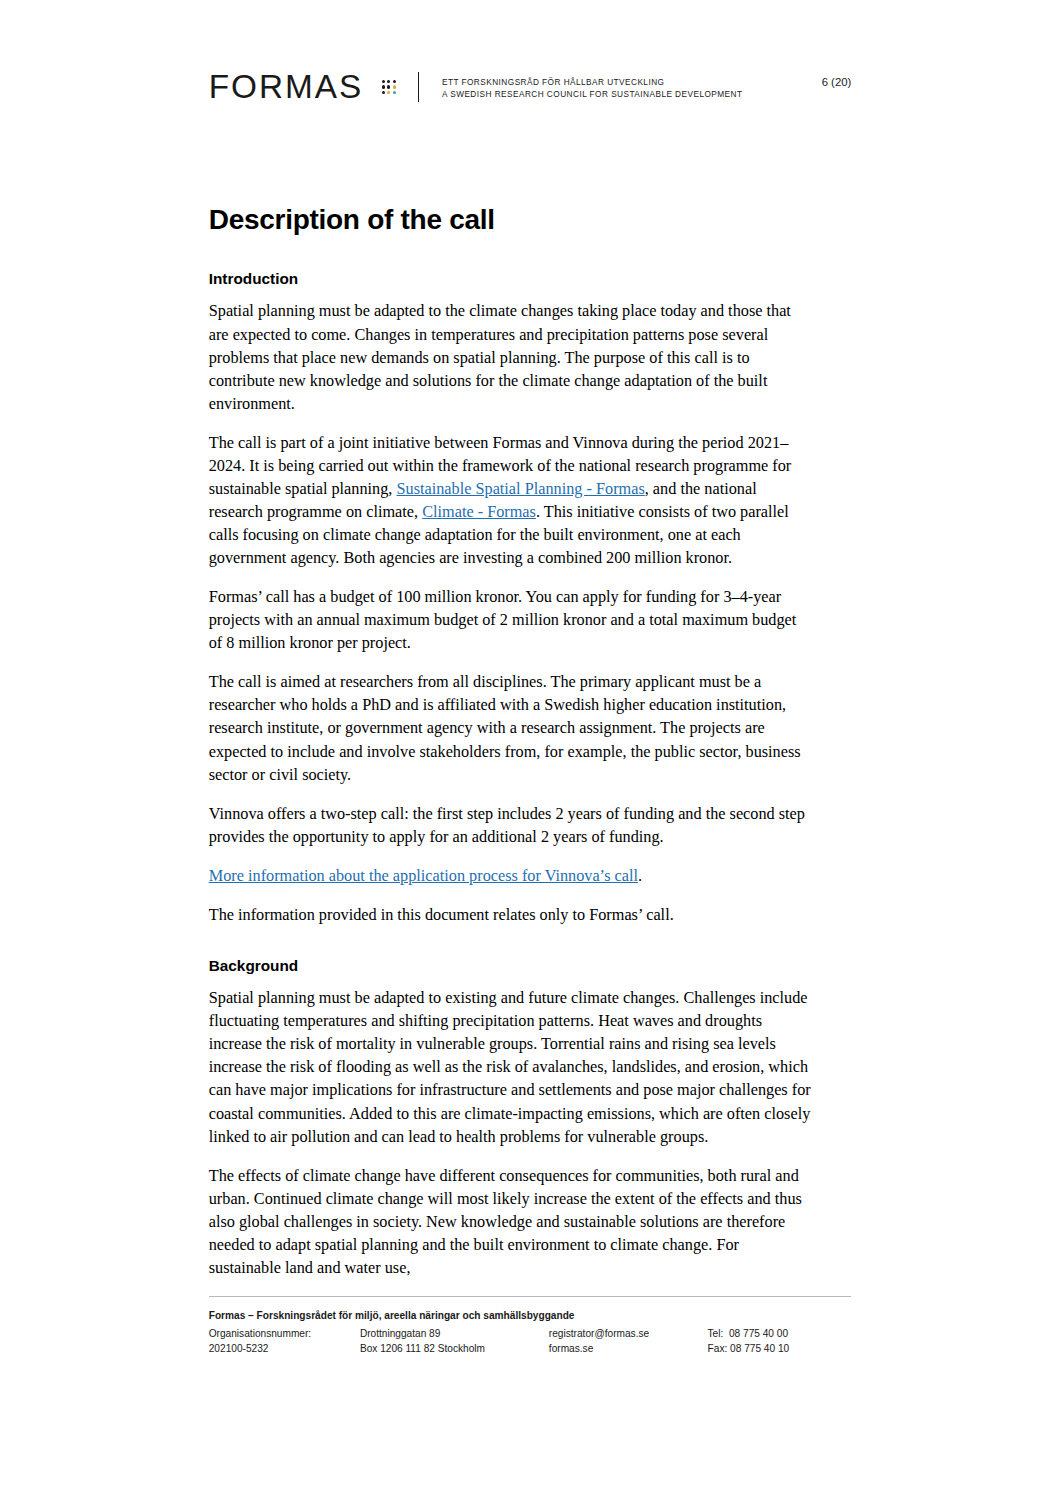FORMAS Ett forskningsråd för hållbar utveckling
A Swedish Research Council for Sustainable Development
6 (20)
Description of the call
Introduction
Spatial planning must be adapted to the climate changes taking place today and those that are expected to come. Changes in temperatures and precipitation patterns pose several problems that place new demands on spatial planning. The purpose of this call is to contribute new knowledge and solutions for the climate change adaptation of the built environment.
The call is part of a joint initiative between Formas and Vinnova during the period 2021–2024. It is being carried out within the framework of the national research programme for sustainable spatial planning, Sustainable Spatial Planning - Formas, and the national research programme on climate, Climate - Formas. This initiative consists of two parallel calls focusing on climate change adaptation for the built environment, one at each government agency. Both agencies are investing a combined 200 million kronor.
Formas’ call has a budget of 100 million kronor. You can apply for funding for 3–4-year projects with an annual maximum budget of 2 million kronor and a total maximum budget of 8 million kronor per project.
The call is aimed at researchers from all disciplines. The primary applicant must be a researcher who holds a PhD and is affiliated with a Swedish higher education institution, research institute, or government agency with a research assignment. The projects are expected to include and involve stakeholders from, for example, the public sector, business sector or civil society.
Vinnova offers a two-step call: the first step includes 2 years of funding and the second step provides the opportunity to apply for an additional 2 years of funding.
More information about the application process for Vinnova’s call.
The information provided in this document relates only to Formas’ call.
Background
Spatial planning must be adapted to existing and future climate changes. Challenges include fluctuating temperatures and shifting precipitation patterns. Heat waves and droughts increase the risk of mortality in vulnerable groups. Torrential rains and rising sea levels increase the risk of flooding as well as the risk of avalanches, landslides, and erosion, which can have major implications for infrastructure and settlements and pose major challenges for coastal communities. Added to this are climate-impacting emissions, which are often closely linked to air pollution and can lead to health problems for vulnerable groups.
The effects of climate change have different consequences for communities, both rural and urban. Continued climate change will most likely increase the extent of the effects and thus also global challenges in society. New knowledge and sustainable solutions are therefore needed to adapt spatial planning and the built environment to climate change. For sustainable land and water use,
Formas – Forskningsrådet för miljö, areella näringar och samhällsbyggande
Organisationsnummer:
Drottninggatan 89
registrator@formas.se
Tel: 08 775 40 00
202100-5232
Box 1206 111 82 Stockholm
formas.se
Fax: 08 775 40 10